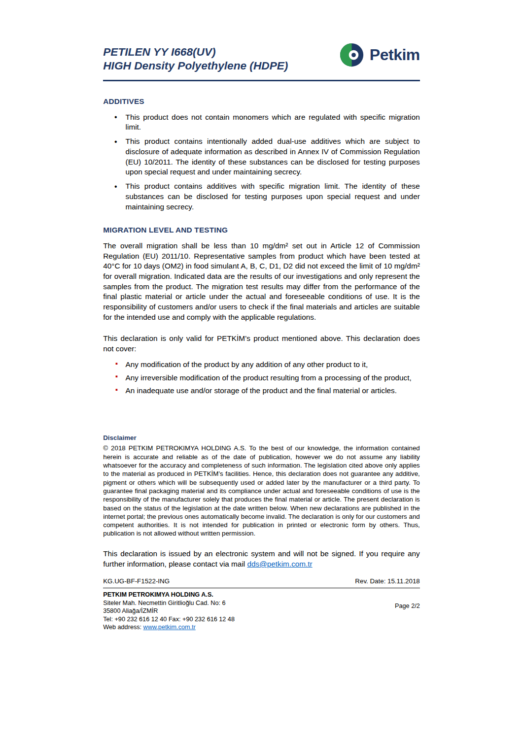PETILEN YY I668(UV)
HIGH Density Polyethylene (HDPE)
Petkim
ADDITIVES
This product does not contain monomers which are regulated with specific migration limit.
This product contains intentionally added dual-use additives which are subject to disclosure of adequate information as described in Annex IV of Commission Regulation (EU) 10/2011. The identity of these substances can be disclosed for testing purposes upon special request and under maintaining secrecy.
This product contains additives with specific migration limit. The identity of these substances can be disclosed for testing purposes upon special request and under maintaining secrecy.
MIGRATION LEVEL AND TESTING
The overall migration shall be less than 10 mg/dm² set out in Article 12 of Commission Regulation (EU) 2011/10. Representative samples from product which have been tested at 40°C for 10 days (OM2) in food simulant A, B, C, D1, D2 did not exceed the limit of 10 mg/dm² for overall migration. Indicated data are the results of our investigations and only represent the samples from the product. The migration test results may differ from the performance of the final plastic material or article under the actual and foreseeable conditions of use. It is the responsibility of customers and/or users to check if the final materials and articles are suitable for the intended use and comply with the applicable regulations.
This declaration is only valid for PETKİM’s product mentioned above. This declaration does not cover:
Any modification of the product by any addition of any other product to it,
Any irreversible modification of the product resulting from a processing of the product,
An inadequate use and/or storage of the product and the final material or articles.
Disclaimer
© 2018 PETKIM PETROKIMYA HOLDING A.S. To the best of our knowledge, the information contained herein is accurate and reliable as of the date of publication, however we do not assume any liability whatsoever for the accuracy and completeness of such information. The legislation cited above only applies to the material as produced in PETKİM’s facilities. Hence, this declaration does not guarantee any additive, pigment or others which will be subsequently used or added later by the manufacturer or a third party. To guarantee final packaging material and its compliance under actual and foreseeable conditions of use is the responsibility of the manufacturer solely that produces the final material or article. The present declaration is based on the status of the legislation at the date written below. When new declarations are published in the internet portal; the previous ones automatically become invalid. The declaration is only for our customers and competent authorities. It is not intended for publication in printed or electronic form by others. Thus, publication is not allowed without written permission.
This declaration is issued by an electronic system and will not be signed. If you require any further information, please contact via mail dds@petkim.com.tr
KG.UG-BF-F1522-ING Rev. Date: 15.11.2018
PETKIM PETROKIMYA HOLDING A.S.
Siteler Mah. Necmettin Giritlioğlu Cad. No: 6
35800 Aliağa/İZMİR
Tel: +90 232 616 12 40 Fax: +90 232 616 12 48
Web address: www.petkim.com.tr
Page 2/2